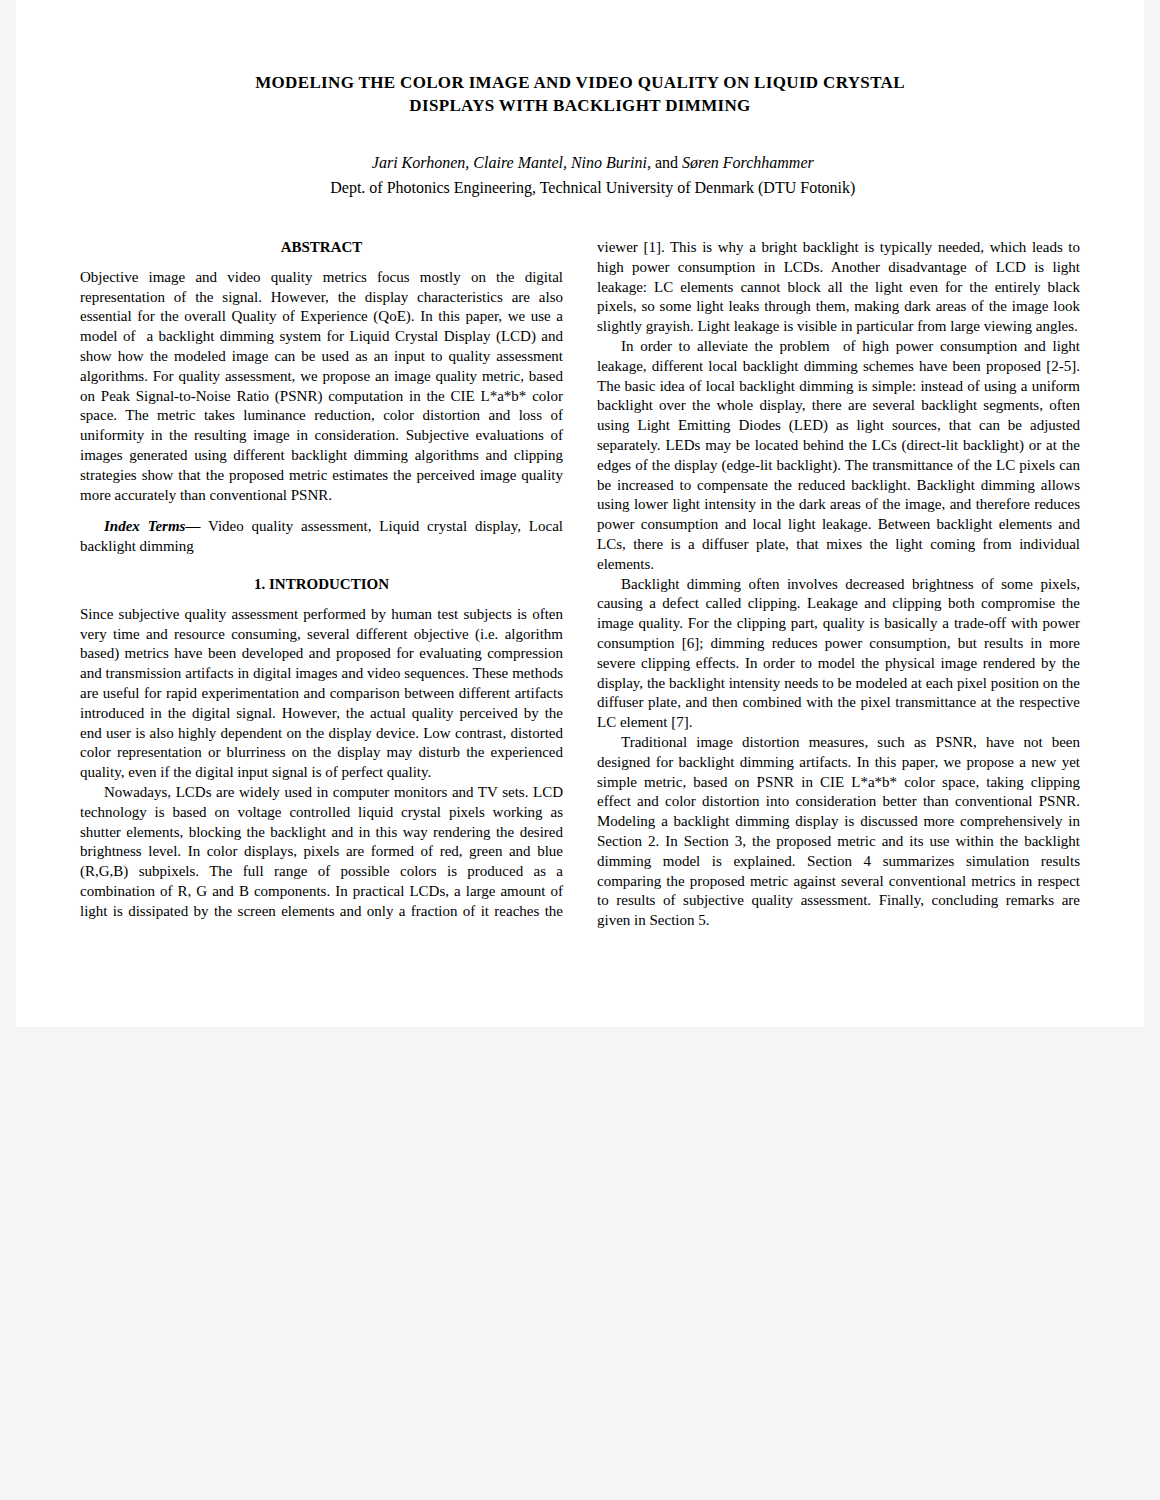Modeling the Color Image and Video Quality on Liquid Crystal
Displays with Backlight Dimming
Jari Korhonen, Claire Mantel, Nino Burini, and Søren Forchhammer
Dept. of Photonics Engineering, Technical University of Denmark (DTU Fotonik)
Abstract
Objective image and video quality metrics focus mostly on the digital representation of the signal. However, the display characteristics are also essential for the overall Quality of Experience (QoE). In this paper, we use a model of a backlight dimming system for Liquid Crystal Display (LCD) and show how the modeled image can be used as an input to quality assessment algorithms. For quality assessment, we propose an image quality metric, based on Peak Signal-to-Noise Ratio (PSNR) computation in the CIE L*a*b* color space. The metric takes luminance reduction, color distortion and loss of uniformity in the resulting image in consideration. Subjective evaluations of images generated using different backlight dimming algorithms and clipping strategies show that the proposed metric estimates the perceived image quality more accurately than conventional PSNR.
Index Terms— Video quality assessment, Liquid crystal display, Local backlight dimming
1. Introduction
Since subjective quality assessment performed by human test subjects is often very time and resource consuming, several different objective (i.e. algorithm based) metrics have been developed and proposed for evaluating compression and transmission artifacts in digital images and video sequences. These methods are useful for rapid experimentation and comparison between different artifacts introduced in the digital signal. However, the actual quality perceived by the end user is also highly dependent on the display device. Low contrast, distorted color representation or blurriness on the display may disturb the experienced quality, even if the digital input signal is of perfect quality.
Nowadays, LCDs are widely used in computer monitors and TV sets. LCD technology is based on voltage controlled liquid crystal pixels working as shutter elements, blocking the backlight and in this way rendering the desired brightness level. In color displays, pixels are formed of red, green and blue (R,G,B) subpixels. The full range of possible colors is produced as a combination of R, G and B components. In practical LCDs, a large amount of light is dissipated by the screen elements and only a fraction of it reaches the viewer [1]. This is why a bright backlight is typically needed, which leads to high power consumption in LCDs. Another disadvantage of LCD is light leakage: LC elements cannot block all the light even for the entirely black pixels, so some light leaks through them, making dark areas of the image look slightly grayish. Light leakage is visible in particular from large viewing angles.
In order to alleviate the problem of high power consumption and light leakage, different local backlight dimming schemes have been proposed [2-5]. The basic idea of local backlight dimming is simple: instead of using a uniform backlight over the whole display, there are several backlight segments, often using Light Emitting Diodes (LED) as light sources, that can be adjusted separately. LEDs may be located behind the LCs (direct-lit backlight) or at the edges of the display (edge-lit backlight). The transmittance of the LC pixels can be increased to compensate the reduced backlight. Backlight dimming allows using lower light intensity in the dark areas of the image, and therefore reduces power consumption and local light leakage. Between backlight elements and LCs, there is a diffuser plate, that mixes the light coming from individual elements.
Backlight dimming often involves decreased brightness of some pixels, causing a defect called clipping. Leakage and clipping both compromise the image quality. For the clipping part, quality is basically a trade-off with power consumption [6]; dimming reduces power consumption, but results in more severe clipping effects. In order to model the physical image rendered by the display, the backlight intensity needs to be modeled at each pixel position on the diffuser plate, and then combined with the pixel transmittance at the respective LC element [7].
Traditional image distortion measures, such as PSNR, have not been designed for backlight dimming artifacts. In this paper, we propose a new yet simple metric, based on PSNR in CIE L*a*b* color space, taking clipping effect and color distortion into consideration better than conventional PSNR. Modeling a backlight dimming display is discussed more comprehensively in Section 2. In Section 3, the proposed metric and its use within the backlight dimming model is explained. Section 4 summarizes simulation results comparing the proposed metric against several conventional metrics in respect to results of subjective quality assessment. Finally, concluding remarks are given in Section 5.